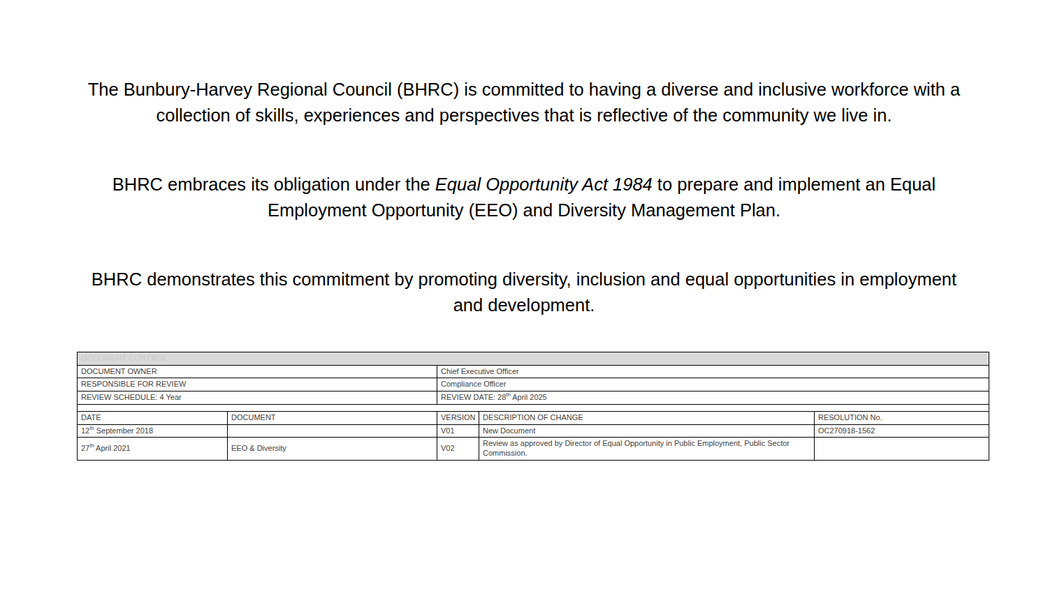The Bunbury-Harvey Regional Council (BHRC) is committed to having a diverse and inclusive workforce with a collection of skills, experiences and perspectives that is reflective of the community we live in.
BHRC embraces its obligation under the Equal Opportunity Act 1984 to prepare and implement an Equal Employment Opportunity (EEO) and Diversity Management Plan.
BHRC demonstrates this commitment by promoting diversity, inclusion and equal opportunities in employment and development.
| DOCUMENT CONTROL |
| DOCUMENT OWNER | Chief Executive Officer |
| RESPONSIBLE FOR REVIEW | Compliance Officer |
| REVIEW SCHEDULE: 4 Year | REVIEW DATE: 28 th April 2025 |
| DATE | DOCUMENT | VERSION | DESCRIPTION OF CHANGE | RESOLUTION No. |
| 12 th September 2018 | | V01 | New Document | OC270918-1562 |
| 27 th April 2021 | EEO & Diversity | V02 | Review as approved by Director of Equal Opportunity in Public Employment, Public Sector Commission. | |